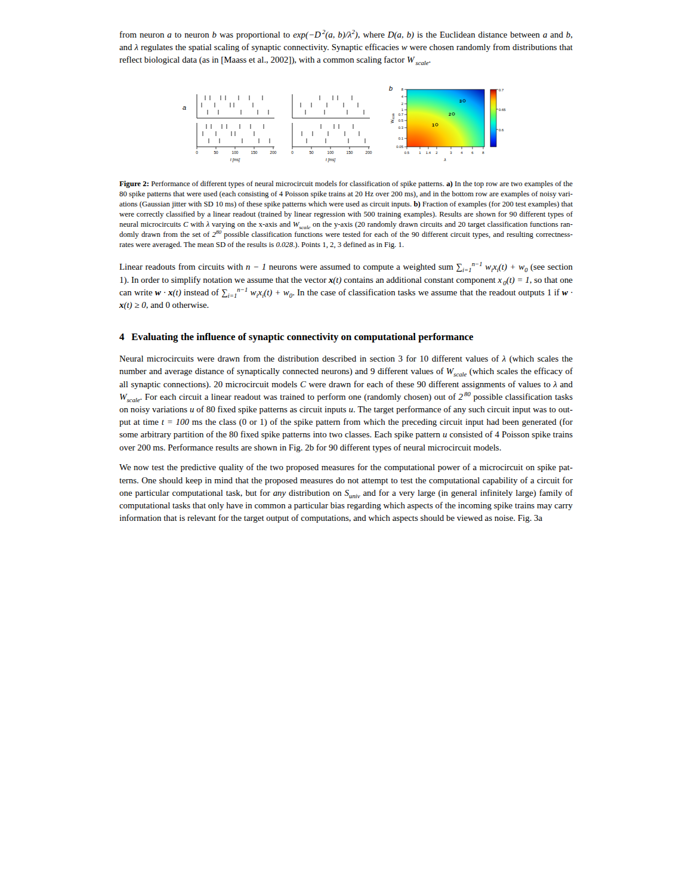from neuron a to neuron b was proportional to exp(−D 2(a, b)/λ2), where D(a, b) is the Euclidean distance between a and b, and λ regulates the spatial scaling of synaptic connectivity. Synaptic efficacies w were chosen randomly from distributions that reflect biological data (as in [Maass et al., 2002]), with a common scaling factor W scale.
a 0 50 100 150 200 t [ms] 0 50 100 150 200 t [ms] b 3 2 1 8 4 2 1 0.7 0.5 0.3 0.1 0.05 Wscale 0.5 1 1.4 2 3 4 6 8 λ 0.7 0.65 0.6
Figure 2: Performance of different types of neural microcircuit models for classification of spike patterns. a) In the top row are two examples of the 80 spike patterns that were used (each consisting of 4 Poisson spike trains at 20 Hz over 200 ms), and in the bottom row are examples of noisy variations (Gaussian jitter with SD 10 ms) of these spike patterns which were used as circuit inputs. b) Fraction of examples (for 200 test examples) that were correctly classified by a linear readout (trained by linear regression with 500 training examples). Results are shown for 90 different types of neural microcircuits C with λ varying on the x-axis and Wscale on the y-axis (20 randomly drawn circuits and 20 target classification functions randomly drawn from the set of 280 possible classification functions were tested for each of the 90 different circuit types, and resulting correctness-rates were averaged. The mean SD of the results is 0.028.). Points 1, 2, 3 defined as in Fig. 1.
Linear readouts from circuits with n − 1 neurons were assumed to compute a weighted sum ∑i=1n−1 wixi(t) + w0 (see section 1). In order to simplify notation we assume that the vector x(t) contains an additional constant component x 0(t) = 1, so that one can write w · x(t) instead of ∑i=1n−1 wixi(t) + w0. In the case of classification tasks we assume that the readout outputs 1 if w · x(t) ≥ 0, and 0 otherwise.
4 Evaluating the influence of synaptic connectivity on computational performance
Neural microcircuits were drawn from the distribution described in section 3 for 10 different values of λ (which scales the number and average distance of synaptically connected neurons) and 9 different values of Wscale (which scales the efficacy of all synaptic connections). 20 microcircuit models C were drawn for each of these 90 different assignments of values to λ and Wscale. For each circuit a linear readout was trained to perform one (randomly chosen) out of 2 80 possible classification tasks on noisy variations u of 80 fixed spike patterns as circuit inputs u. The target performance of any such circuit input was to output at time t = 100 ms the class (0 or 1) of the spike pattern from which the preceding circuit input had been generated (for some arbitrary partition of the 80 fixed spike patterns into two classes. Each spike pattern u consisted of 4 Poisson spike trains over 200 ms. Performance results are shown in Fig. 2b for 90 different types of neural microcircuit models.
We now test the predictive quality of the two proposed measures for the computational power of a microcircuit on spike patterns. One should keep in mind that the proposed measures do not attempt to test the computational capability of a circuit for one particular computational task, but for any distribution on Suniv and for a very large (in general infinitely large) family of computational tasks that only have in common a particular bias regarding which aspects of the incoming spike trains may carry information that is relevant for the target output of computations, and which aspects should be viewed as noise. Fig. 3a